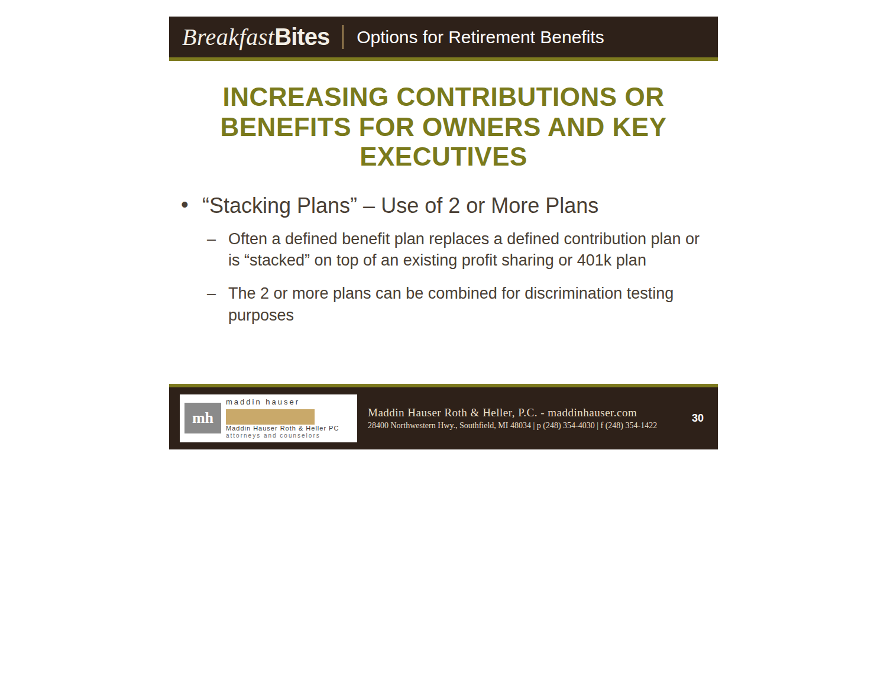Breakfast Bites
Options for Retirement Benefits
INCREASING CONTRIBUTIONS OR BENEFITS FOR OWNERS AND KEY EXECUTIVES
“Stacking Plans” – Use of 2 or More Plans
Often a defined benefit plan replaces a defined contribution plan or is “stacked” on top of an existing profit sharing or 401k plan
The 2 or more plans can be combined for discrimination testing purposes
mh
maddin hauser
Maddin Hauser Roth & Heller PC
attorneys and counselors
Maddin Hauser Roth & Heller, P.C. - maddinhauser.com
28400 Northwestern Hwy., Southfield, MI 48034 | p (248) 354-4030 | f (248) 354-1422
30